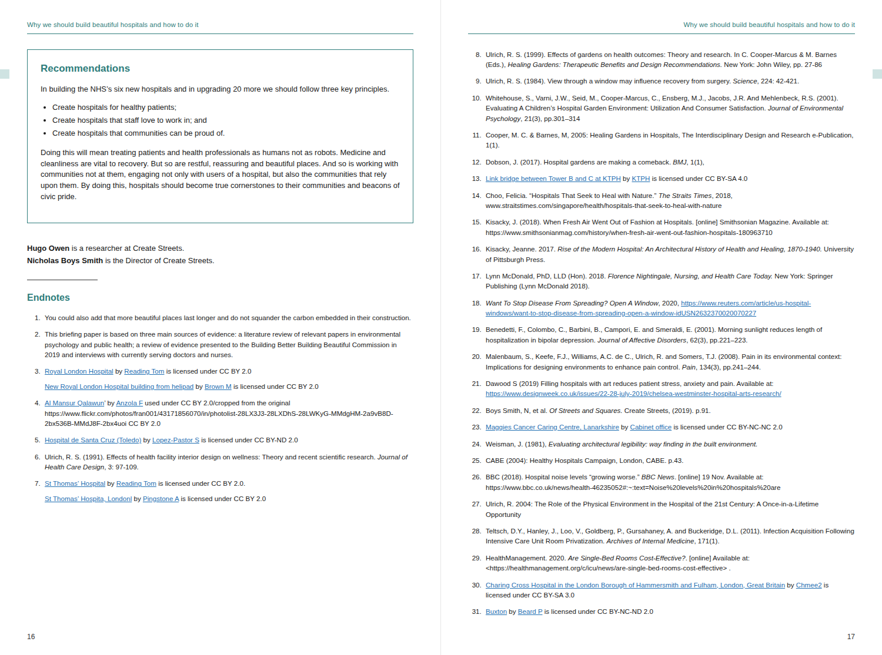Why we should build beautiful hospitals and how to do it
Recommendations
In building the NHS’s six new hospitals and in upgrading 20 more we should follow three key principles.
Create hospitals for healthy patients;
Create hospitals that staff love to work in; and
Create hospitals that communities can be proud of.
Doing this will mean treating patients and health professionals as humans not as robots. Medicine and cleanliness are vital to recovery. But so are restful, reassuring and beautiful places. And so is working with communities not at them, engaging not only with users of a hospital, but also the communities that rely upon them. By doing this, hospitals should become true cornerstones to their communities and beacons of civic pride.
Hugo Owen is a researcher at Create Streets.
Nicholas Boys Smith is the Director of Create Streets.
Endnotes
You could also add that more beautiful places last longer and do not squander the carbon embedded in their construction.
This briefing paper is based on three main sources of evidence: a literature review of relevant papers in environmental psychology and public health; a review of evidence presented to the Building Better Building Beautiful Commission in 2019 and interviews with currently serving doctors and nurses.
Royal London Hospital by Reading Tom is licensed under CC BY 2.0
New Royal London Hospital building from helipad by Brown M is licensed under CC BY 2.0
Al Mansur Qalawun’ by Anzola F used under CC BY 2.0/cropped from the original https://www.flickr.com/photos/fran001/43171856070/in/photolist-28LX3J3-28LXDhS-28LWKyG-MMdgHM-2a9vB8D-2bx536B-MMdJ8F-2bx4uoi CC BY 2.0
Hospital de Santa Cruz (Toledo) by Lopez-Pastor S is licensed under CC BY-ND 2.0
Ulrich, R. S. (1991). Effects of health facility interior design on wellness: Theory and recent scientific research. Journal of Health Care Design, 3: 97-109.
St Thomas’ Hospital by Reading Tom is licensed under CC BY 2.0.
St Thomas’ Hospita, Londonl by Pingstone A is licensed under CC BY 2.0
16
Why we should build beautiful hospitals and how to do it
Ulrich, R. S. (1999). Effects of gardens on health outcomes: Theory and research. In C. Cooper-Marcus & M. Barnes (Eds.), Healing Gardens: Therapeutic Benefits and Design Recommendations. New York: John Wiley, pp. 27-86
Ulrich, R. S. (1984). View through a window may influence recovery from surgery. Science, 224: 42-421.
Whitehouse, S., Varni, J.W., Seid, M., Cooper-Marcus, C., Ensberg, M.J., Jacobs, J.R. And Mehlenbeck, R.S. (2001). Evaluating A Children’s Hospital Garden Environment: Utilization And Consumer Satisfaction. Journal of Environmental Psychology, 21(3), pp.301–314
Cooper, M. C. & Barnes, M, 2005: Healing Gardens in Hospitals, The Interdisciplinary Design and Research e-Publication, 1(1).
Dobson, J. (2017). Hospital gardens are making a comeback. BMJ, 1(1),
Link bridge between Tower B and C at KTPH by KTPH is licensed under CC BY-SA 4.0
Choo, Felicia. “Hospitals That Seek to Heal with Nature.” The Straits Times, 2018, www.straitstimes.com/singapore/health/hospitals-that-seek-to-heal-with-nature
Kisacky, J. (2018). When Fresh Air Went Out of Fashion at Hospitals. [online] Smithsonian Magazine. Available at: https://www.smithsonianmag.com/history/when-fresh-air-went-out-fashion-hospitals-180963710
Kisacky, Jeanne. 2017. Rise of the Modern Hospital: An Architectural History of Health and Healing, 1870-1940. University of Pittsburgh Press.
Lynn McDonald, PhD, LLD (Hon). 2018. Florence Nightingale, Nursing, and Health Care Today. New York: Springer Publishing (Lynn McDonald 2018).
Want To Stop Disease From Spreading? Open A Window, 2020, https://www.reuters.com/article/us-hospital-windows/want-to-stop-disease-from-spreading-open-a-window-idUSN2632370020070227
Benedetti, F., Colombo, C., Barbini, B., Campori, E. and Smeraldi, E. (2001). Morning sunlight reduces length of hospitalization in bipolar depression. Journal of Affective Disorders, 62(3), pp.221–223.
Malenbaum, S., Keefe, F.J., Williams, A.C. de C., Ulrich, R. and Somers, T.J. (2008). Pain in its environmental context: Implications for designing environments to enhance pain control. Pain, 134(3), pp.241–244.
Dawood S (2019) Filling hospitals with art reduces patient stress, anxiety and pain. Available at: https://www.designweek.co.uk/issues/22-28-july-2019/chelsea-westminster-hospital-arts-research/
Boys Smith, N, et al. Of Streets and Squares. Create Streets, (2019). p.91.
Maggies Cancer Caring Centre, Lanarkshire by Cabinet office is licensed under CC BY-NC-NC 2.0
Weisman, J. (1981), Evaluating architectural legibility: way finding in the built environment.
CABE (2004): Healthy Hospitals Campaign, London, CABE. p.43.
BBC (2018). Hospital noise levels “growing worse.” BBC News. [online] 19 Nov. Available at: https://www.bbc.co.uk/news/health-46235052#:~:text=Noise%20levels%20in%20hospitals%20are
Ulrich, R. 2004: The Role of the Physical Environment in the Hospital of the 21st Century: A Once-in-a-Lifetime Opportunity
Teltsch, D.Y., Hanley, J., Loo, V., Goldberg, P., Gursahaney, A. and Buckeridge, D.L. (2011). Infection Acquisition Following Intensive Care Unit Room Privatization. Archives of Internal Medicine, 171(1).
HealthManagement. 2020. Are Single-Bed Rooms Cost-Effective?. [online] Available at: <https://healthmanagement.org/c/icu/news/are-single-bed-rooms-cost-effective> .
Charing Cross Hospital in the London Borough of Hammersmith and Fulham, London, Great Britain by Chmee2 is licensed under CC BY-SA 3.0
Buxton by Beard P is licensed under CC BY-NC-ND 2.0
17